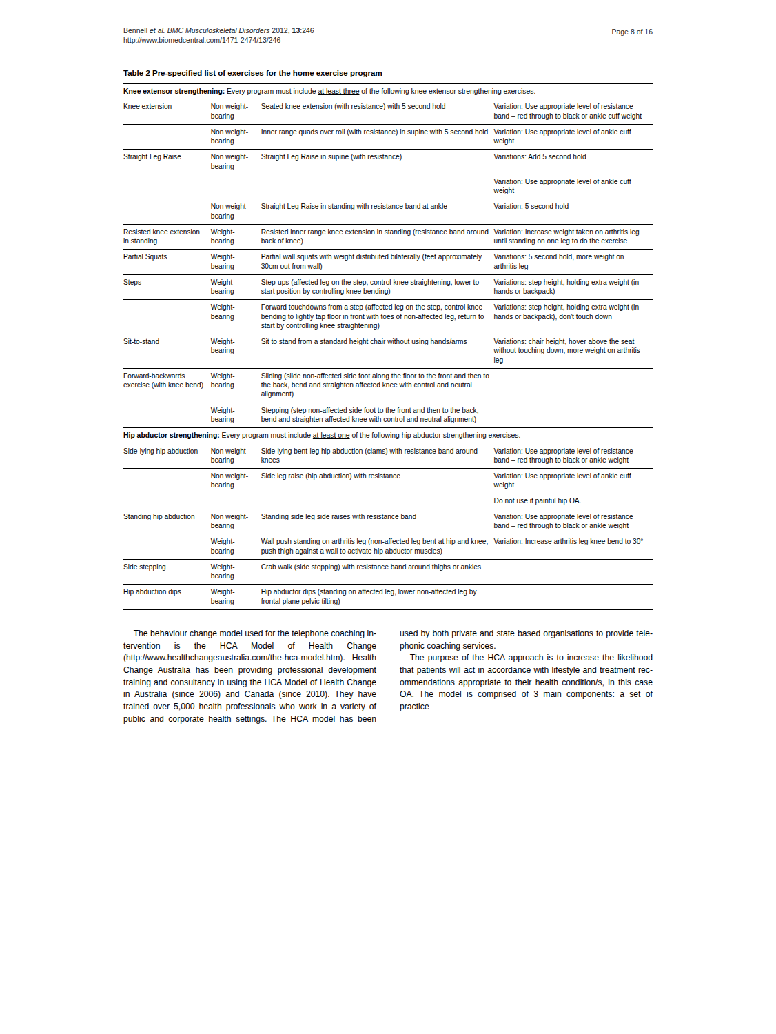Bennell et al. BMC Musculoskeletal Disorders 2012, 13:246
http://www.biomedcentral.com/1471-2474/13/246
Page 8 of 16
Table 2 Pre-specified list of exercises for the home exercise program
| Knee extensor strengthening: Every program must include at least three of the following knee extensor strengthening exercises. |
| Knee extension | Non weight-bearing | Seated knee extension (with resistance) with 5 second hold | Variation: Use appropriate level of resistance band – red through to black or ankle cuff weight |
| | Non weight-bearing | Inner range quads over roll (with resistance) in supine with 5 second hold | Variation: Use appropriate level of ankle cuff weight |
| Straight Leg Raise | Non weight-bearing | Straight Leg Raise in supine (with resistance) | Variations: Add 5 second hold |
| | | | Variation: Use appropriate level of ankle cuff weight |
| | Non weight-bearing | Straight Leg Raise in standing with resistance band at ankle | Variation: 5 second hold |
| Resisted knee extension in standing | Weight-bearing | Resisted inner range knee extension in standing (resistance band around back of knee) | Variation: Increase weight taken on arthritis leg until standing on one leg to do the exercise |
| Partial Squats | Weight-bearing | Partial wall squats with weight distributed bilaterally (feet approximately 30cm out from wall) | Variations: 5 second hold, more weight on arthritis leg |
| Steps | Weight-bearing | Step-ups (affected leg on the step, control knee straightening, lower to start position by controlling knee bending) | Variations: step height, holding extra weight (in hands or backpack) |
| | Weight-bearing | Forward touchdowns from a step (affected leg on the step, control knee bending to lightly tap floor in front with toes of non-affected leg, return to start by controlling knee straightening) | Variations: step height, holding extra weight (in hands or backpack), don't touch down |
| Sit-to-stand | Weight-bearing | Sit to stand from a standard height chair without using hands/arms | Variations: chair height, hover above the seat without touching down, more weight on arthritis leg |
| Forward-backwards exercise (with knee bend) | Weight-bearing | Sliding (slide non-affected side foot along the floor to the front and then to the back, bend and straighten affected knee with control and neutral alignment) | |
| | Weight-bearing | Stepping (step non-affected side foot to the front and then to the back, bend and straighten affected knee with control and neutral alignment) | |
| Hip abductor strengthening: Every program must include at least one of the following hip abductor strengthening exercises. |
| Side-lying hip abduction | Non weight-bearing | Side-lying bent-leg hip abduction (clams) with resistance band around knees | Variation: Use appropriate level of resistance band – red through to black or ankle weight |
| | Non weight-bearing | Side leg raise (hip abduction) with resistance | Variation: Use appropriate level of ankle cuff weight |
| | | | Do not use if painful hip OA. |
| Standing hip abduction | Non weight-bearing | Standing side leg side raises with resistance band | Variation: Use appropriate level of resistance band – red through to black or ankle weight |
| | Weight-bearing | Wall push standing on arthritis leg (non-affected leg bent at hip and knee, push thigh against a wall to activate hip abductor muscles) | Variation: Increase arthritis leg knee bend to 30° |
| Side stepping | Weight-bearing | Crab walk (side stepping) with resistance band around thighs or ankles | |
| Hip abduction dips | Weight-bearing | Hip abductor dips (standing on affected leg, lower non-affected leg by frontal plane pelvic tilting) | |
The behaviour change model used for the telephone coaching intervention is the HCA Model of Health Change (http://www.healthchangeaustralia.com/the-hca-model.htm). Health Change Australia has been providing professional development training and consultancy in using the HCA Model of Health Change in Australia (since 2006) and Canada (since 2010). They have trained over 5,000 health professionals who work in a variety of public and corporate health settings. The HCA model has been used by both private and state based organisations to provide telephonic coaching services.
The purpose of the HCA approach is to increase the likelihood that patients will act in accordance with lifestyle and treatment recommendations appropriate to their health condition/s, in this case OA. The model is comprised of 3 main components: a set of practice